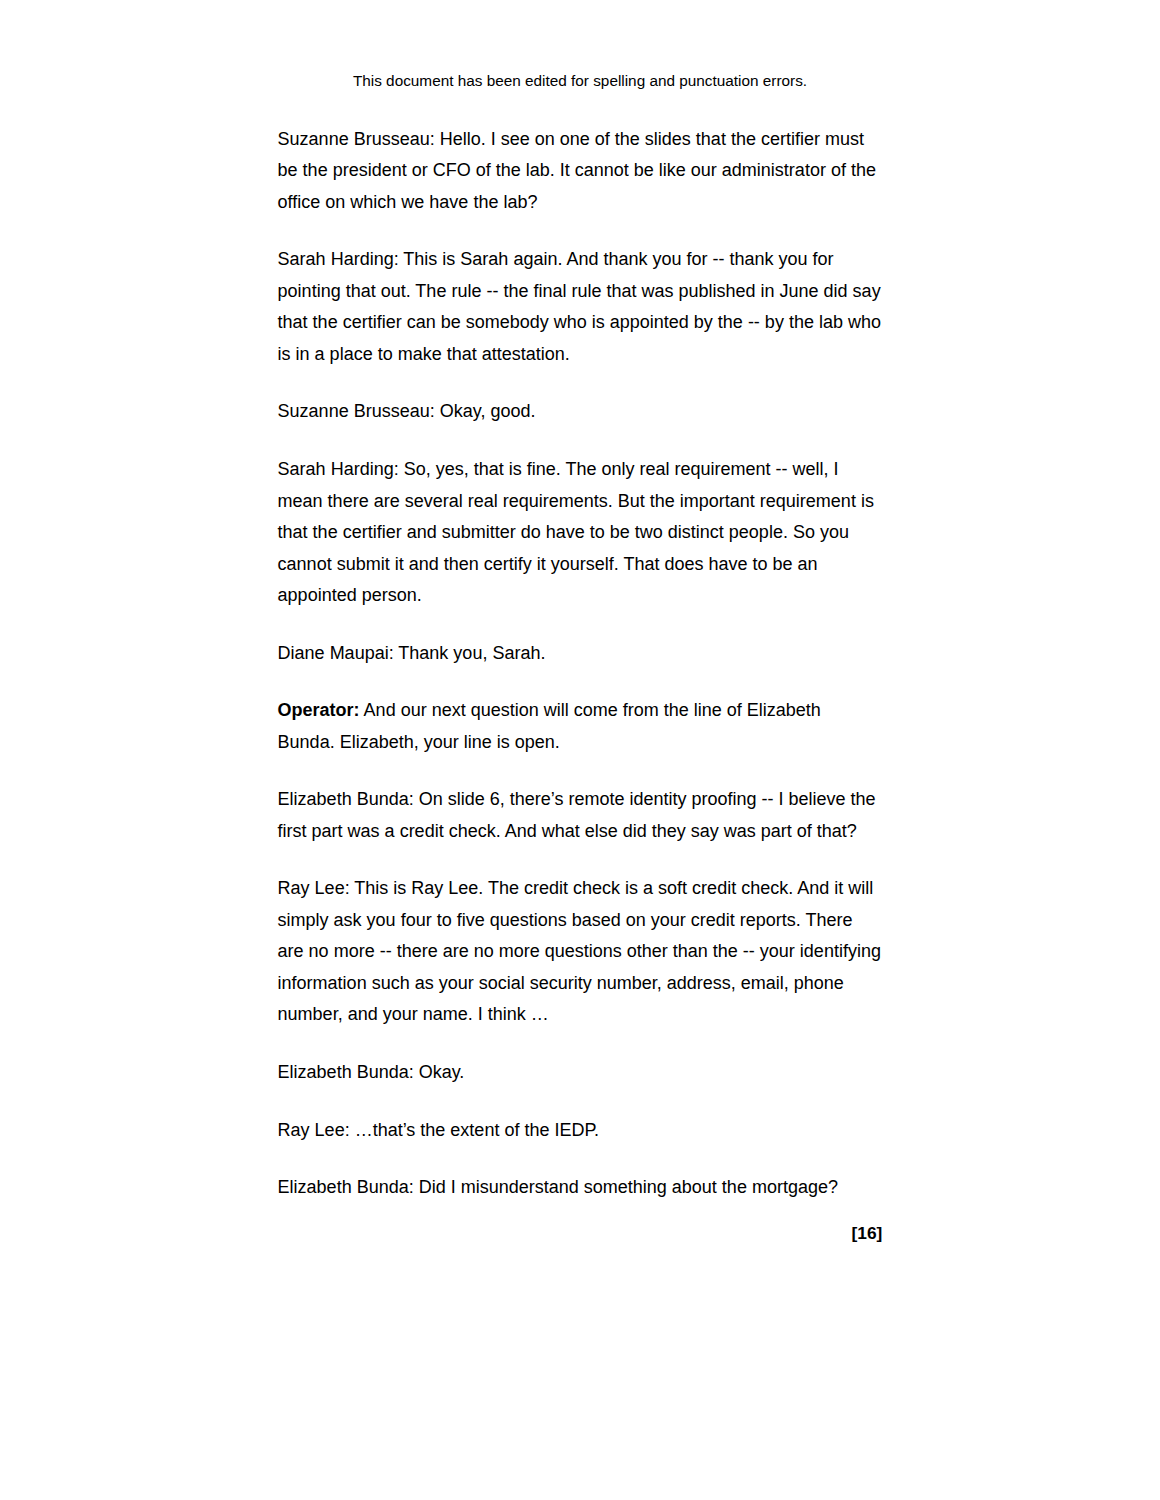This document has been edited for spelling and punctuation errors.
Suzanne Brusseau: Hello. I see on one of the slides that the certifier must be the president or CFO of the lab. It cannot be like our administrator of the office on which we have the lab?
Sarah Harding: This is Sarah again. And thank you for -- thank you for pointing that out. The rule -- the final rule that was published in June did say that the certifier can be somebody who is appointed by the -- by the lab who is in a place to make that attestation.
Suzanne Brusseau: Okay, good.
Sarah Harding: So, yes, that is fine. The only real requirement -- well, I mean there are several real requirements. But the important requirement is that the certifier and submitter do have to be two distinct people. So you cannot submit it and then certify it yourself. That does have to be an appointed person.
Diane Maupai: Thank you, Sarah.
Operator: And our next question will come from the line of Elizabeth Bunda. Elizabeth, your line is open.
Elizabeth Bunda: On slide 6, there’s remote identity proofing -- I believe the first part was a credit check. And what else did they say was part of that?
Ray Lee: This is Ray Lee. The credit check is a soft credit check. And it will simply ask you four to five questions based on your credit reports. There are no more -- there are no more questions other than the -- your identifying information such as your social security number, address, email, phone number, and your name. I think …
Elizabeth Bunda: Okay.
Ray Lee: …that’s the extent of the IEDP.
Elizabeth Bunda: Did I misunderstand something about the mortgage?
[16]